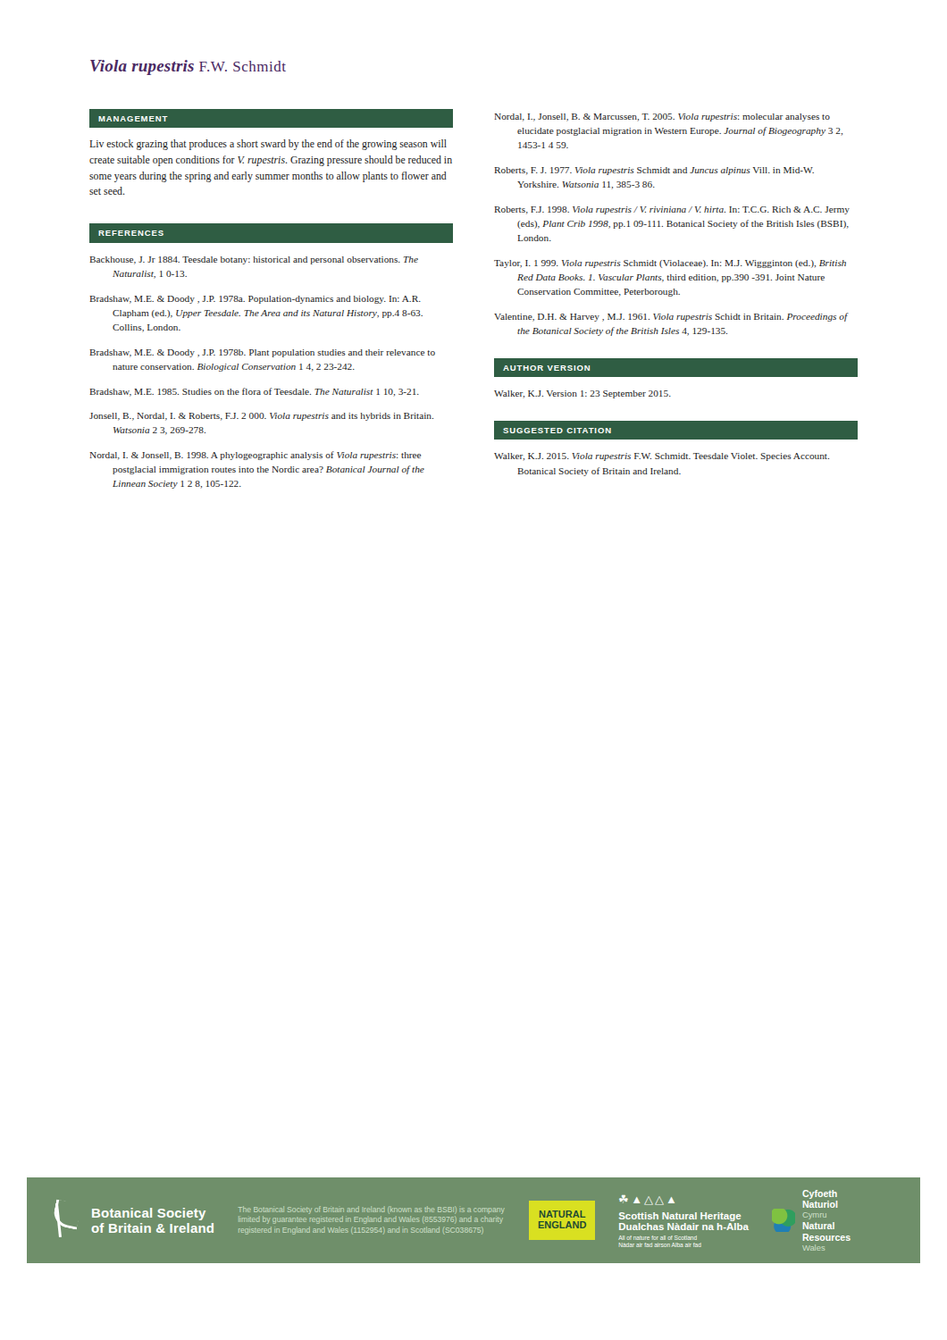Viola rupestris F.W. Schmidt
MANAGEMENT
Liv estock grazing that produces a short sward by the end of the growing season will create suitable open conditions for V. rupestris. Grazing pressure should be reduced in some years during the spring and early summer months to allow plants to flower and set seed.
REFERENCES
Backhouse, J. Jr 1884. Teesdale botany: historical and personal observations. The Naturalist, 1 0-13.
Bradshaw, M.E. & Doody , J.P. 1978a. Population-dynamics and biology. In: A.R. Clapham (ed.), Upper Teesdale. The Area and its Natural History, pp.4 8-63. Collins, London.
Bradshaw, M.E. & Doody , J.P. 1978b. Plant population studies and their relevance to nature conservation. Biological Conservation 1 4, 2 23-242.
Bradshaw, M.E. 1985. Studies on the flora of Teesdale. The Naturalist 1 10, 3-21.
Jonsell, B., Nordal, I. & Roberts, F.J. 2 000. Viola rupestris and its hybrids in Britain. Watsonia 2 3, 269-278.
Nordal, I. & Jonsell, B. 1998. A phylogeographic analysis of Viola rupestris: three postglacial immigration routes into the Nordic area? Botanical Journal of the Linnean Society 1 2 8, 105-122.
Nordal, I., Jonsell, B. & Marcussen, T. 2005. Viola rupestris: molecular analyses to elucidate postglacial migration in Western Europe. Journal of Biogeography 3 2, 1453-1 4 59.
Roberts, F. J. 1977. Viola rupestris Schmidt and Juncus alpinus Vill. in Mid-W. Yorkshire. Watsonia 11, 385-3 86.
Roberts, F.J. 1998. Viola rupestris / V. riviniana / V. hirta. In: T.C.G. Rich & A.C. Jermy (eds), Plant Crib 1998, pp.1 09-111. Botanical Society of the British Isles (BSBI), London.
Taylor, I. 1 999. Viola rupestris Schmidt (Violaceae). In: M.J. Wiggginton (ed.), British Red Data Books. 1. Vascular Plants, third edition, pp.390 -391. Joint Nature Conservation Committee, Peterborough.
Valentine, D.H. & Harvey , M.J. 1961. Viola rupestris Schidt in Britain. Proceedings of the Botanical Society of the British Isles 4, 129-135.
AUTHOR VERSION
Walker, K.J. Version 1: 23 September 2015.
SUGGESTED CITATION
Walker, K.J. 2015. Viola rupestris F.W. Schmidt. Teesdale Violet. Species Account. Botanical Society of Britain and Ireland.
Botanical Society
of Britain & Ireland
The Botanical Society of Britain and Ireland (known as the BSBI) is a company limited by guarantee registered in England and Wales (8553976) and a charity registered in England and Wales (1152954) and in Scotland (SC038675)
NATURAL
ENGLAND
☘▲△△▲
Scottish Natural Heritage
Dualchas Nàdair na h-Alba
All of nature for all of Scotland
Nàdar air fad airson Alba air fad
Cyfoeth
Naturiol
Cymru
Natural
Resources
Wales